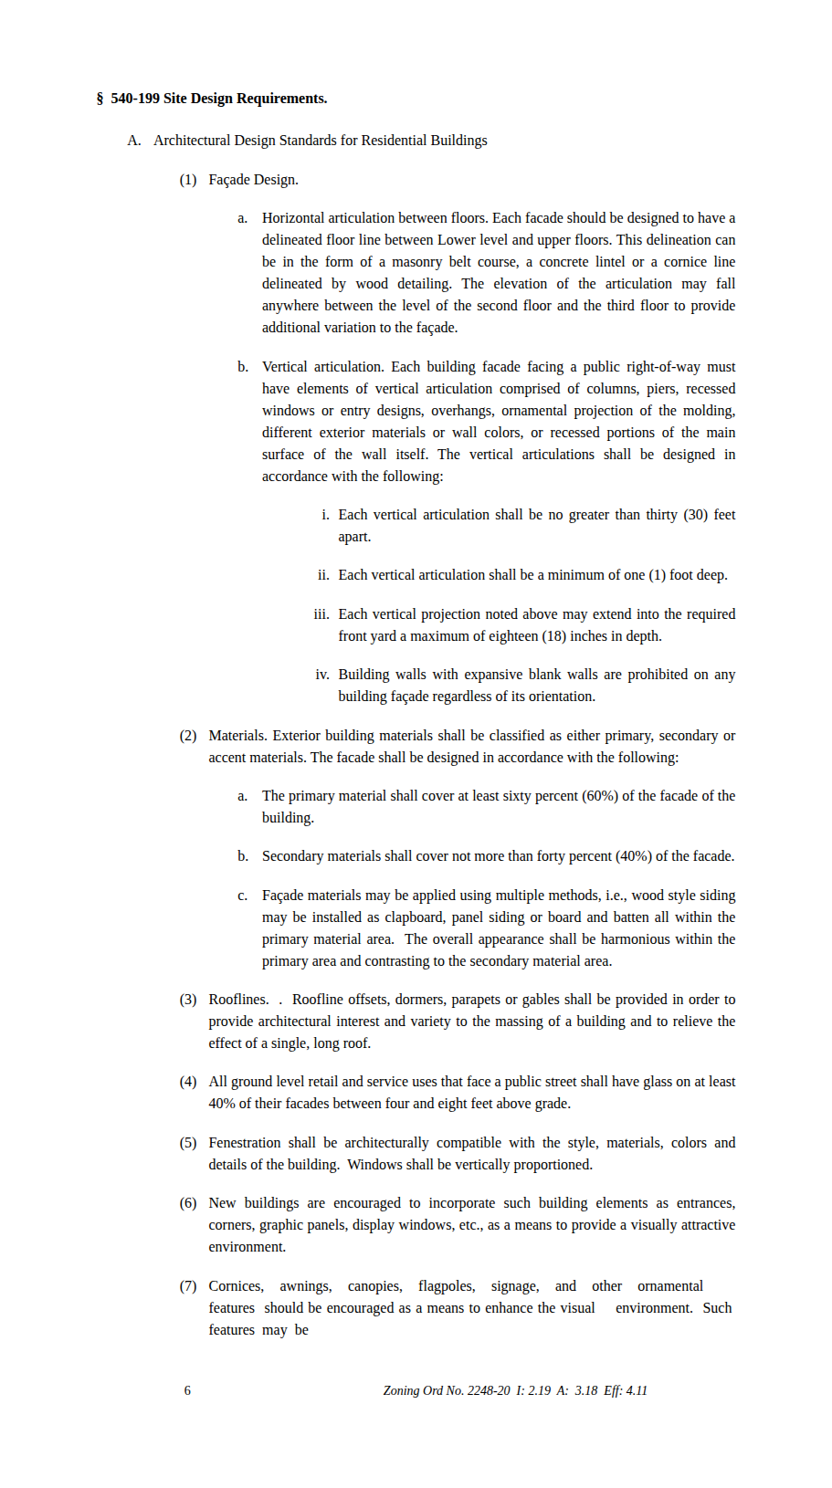§ 540-199 Site Design Requirements.
A. Architectural Design Standards for Residential Buildings
(1) Façade Design.
a. Horizontal articulation between floors. Each facade should be designed to have a delineated floor line between Lower level and upper floors. This delineation can be in the form of a masonry belt course, a concrete lintel or a cornice line delineated by wood detailing. The elevation of the articulation may fall anywhere between the level of the second floor and the third floor to provide additional variation to the façade.
b. Vertical articulation. Each building facade facing a public right-of-way must have elements of vertical articulation comprised of columns, piers, recessed windows or entry designs, overhangs, ornamental projection of the molding, different exterior materials or wall colors, or recessed portions of the main surface of the wall itself. The vertical articulations shall be designed in accordance with the following:
i. Each vertical articulation shall be no greater than thirty (30) feet apart.
ii. Each vertical articulation shall be a minimum of one (1) foot deep.
iii. Each vertical projection noted above may extend into the required front yard a maximum of eighteen (18) inches in depth.
iv. Building walls with expansive blank walls are prohibited on any building façade regardless of its orientation.
(2) Materials. Exterior building materials shall be classified as either primary, secondary or accent materials. The facade shall be designed in accordance with the following:
a. The primary material shall cover at least sixty percent (60%) of the facade of the building.
b. Secondary materials shall cover not more than forty percent (40%) of the facade.
c. Façade materials may be applied using multiple methods, i.e., wood style siding may be installed as clapboard, panel siding or board and batten all within the primary material area. The overall appearance shall be harmonious within the primary area and contrasting to the secondary material area.
(3) Rooflines. . Roofline offsets, dormers, parapets or gables shall be provided in order to provide architectural interest and variety to the massing of a building and to relieve the effect of a single, long roof.
(4) All ground level retail and service uses that face a public street shall have glass on at least 40% of their facades between four and eight feet above grade.
(5) Fenestration shall be architecturally compatible with the style, materials, colors and details of the building. Windows shall be vertically proportioned.
(6) New buildings are encouraged to incorporate such building elements as entrances, corners, graphic panels, display windows, etc., as a means to provide a visually attractive environment.
(7) Cornices, awnings, canopies, flagpoles, signage, and other ornamental features should be encouraged as a means to enhance the visual environment. Such features may be
6 Zoning Ord No. 2248-20 I: 2.19 A: 3.18 Eff: 4.11